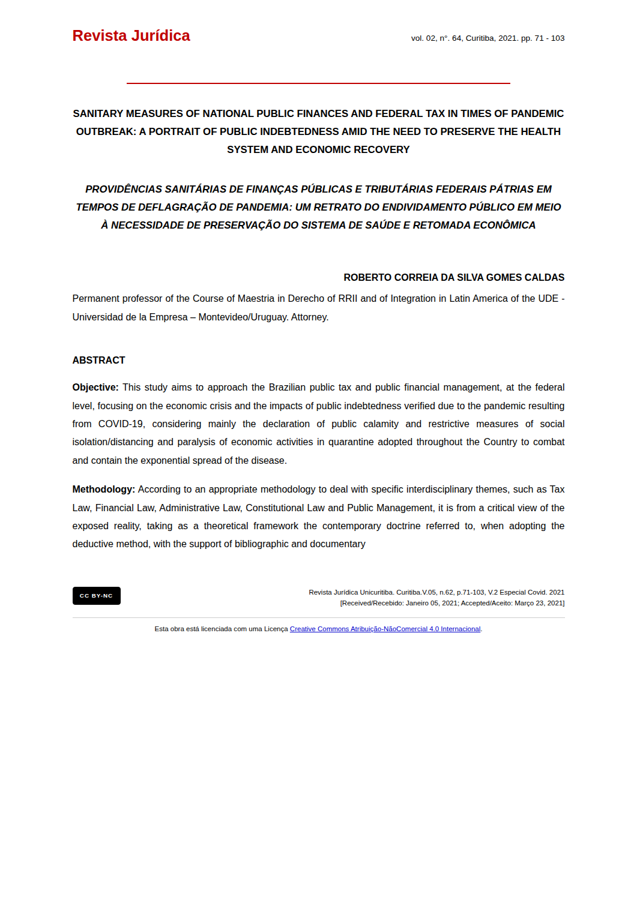Revista Jurídica
vol. 02, n°. 64, Curitiba, 2021. pp. 71 - 103
Sanitary measures of national public finances and federal tax in times of pandemic outbreak: a portrait of public indebtedness amid the need to preserve the health system and economic recovery
Providências sanitárias de finanças públicas e tributárias federais pátrias em tempos de deflagração de pandemia: um retrato do endividamento público em meio à necessidade de preservação do sistema de saúde e retomada econômica
ROBERTO CORREIA DA SILVA GOMES CALDAS
Permanent professor of the Course of Maestria in Derecho of RRII and of Integration in Latin America of the UDE - Universidad de la Empresa – Montevideo/Uruguay. Attorney.
ABSTRACT
Objective: This study aims to approach the Brazilian public tax and public financial management, at the federal level, focusing on the economic crisis and the impacts of public indebtedness verified due to the pandemic resulting from COVID-19, considering mainly the declaration of public calamity and restrictive measures of social isolation/distancing and paralysis of economic activities in quarantine adopted throughout the Country to combat and contain the exponential spread of the disease.
Methodology: According to an appropriate methodology to deal with specific interdisciplinary themes, such as Tax Law, Financial Law, Administrative Law, Constitutional Law and Public Management, it is from a critical view of the exposed reality, taking as a theoretical framework the contemporary doctrine referred to, when adopting the deductive method, with the support of bibliographic and documentary
CC BY-NC
Revista Jurídica Unicuritiba. Curitiba.V.05, n.62, p.71-103, V.2 Especial Covid. 2021
[Received/Recebido: Janeiro 05, 2021; Accepted/Aceito: Março 23, 2021]
Esta obra está licenciada com uma Licença Creative Commons Atribuição-NãoComercial 4.0 Internacional.